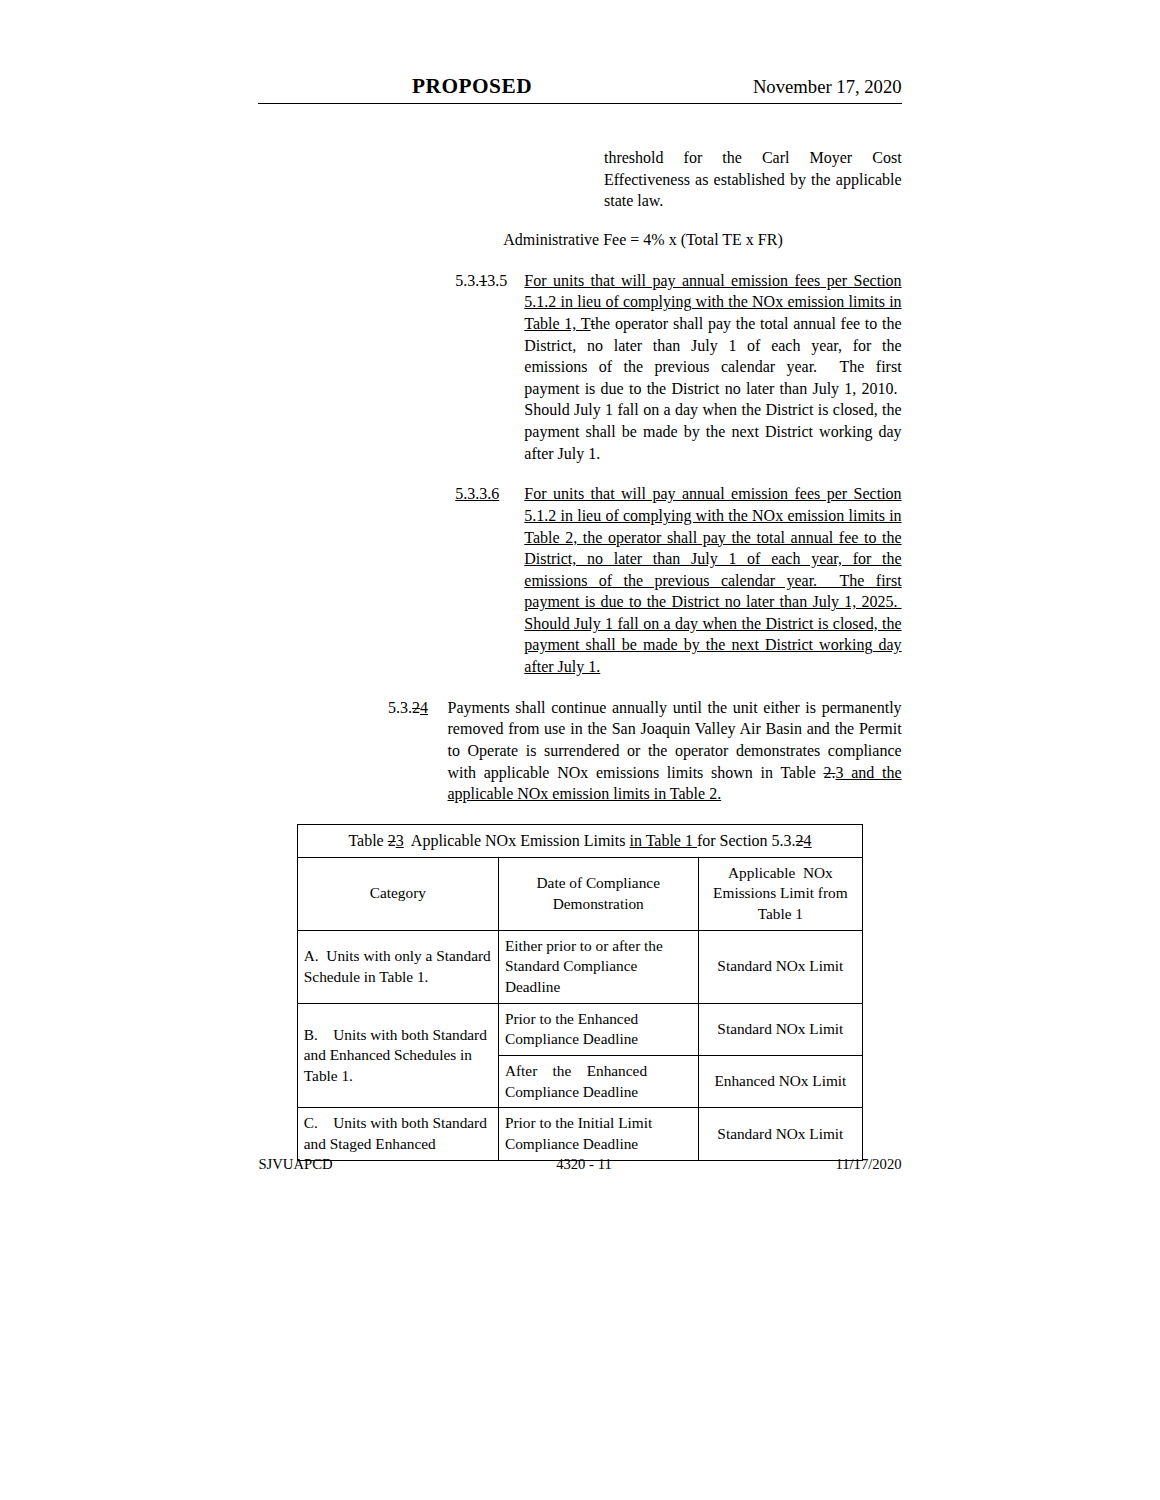PROPOSED
November 17, 2020
threshold for the Carl Moyer Cost Effectiveness as established by the applicable state law.
Administrative Fee = 4% x (Total TE x FR)
5.3.13.5
For units that will pay annual emission fees per Section 5.1.2 in lieu of complying with the NOx emission limits in Table 1, T the operator shall pay the total annual fee to the District, no later than July 1 of each year, for the emissions of the previous calendar year. The first payment is due to the District no later than July 1, 2010. Should July 1 fall on a day when the District is closed, the payment shall be made by the next District working day after July 1.
5.3.3.6
For units that will pay annual emission fees per Section 5.1.2 in lieu of complying with the NOx emission limits in Table 2, the operator shall pay the total annual fee to the District, no later than July 1 of each year, for the emissions of the previous calendar year. The first payment is due to the District no later than July 1, 2025. Should July 1 fall on a day when the District is closed, the payment shall be made by the next District working day after July 1.
5.3.24
Payments shall continue annually until the unit either is permanently removed from use in the San Joaquin Valley Air Basin and the Permit to Operate is surrendered or the operator demonstrates compliance with applicable NOx emissions limits shown in Table 2.3 and the applicable NOx emission limits in Table 2.
Table 2 3 Applicable NOx Emission Limits in Table 1 for Section 5.3. 2 4
| Category | Date of Compliance Demonstration | Applicable NOx Emissions Limit from Table 1 |
| --- | --- | --- |
| A. Units with only a Standard Schedule in Table 1. | Either prior to or after the Standard Compliance Deadline | Standard NOx Limit |
| B. Units with both Standard and Enhanced Schedules in Table 1. | Prior to the Enhanced Compliance Deadline | Standard NOx Limit |
| After the Enhanced Compliance Deadline | Enhanced NOx Limit |
| C. Units with both Standard and Staged Enhanced | Prior to the Initial Limit Compliance Deadline | Standard NOx Limit |
SJVUAPCD
4320 - 11
11/17/2020